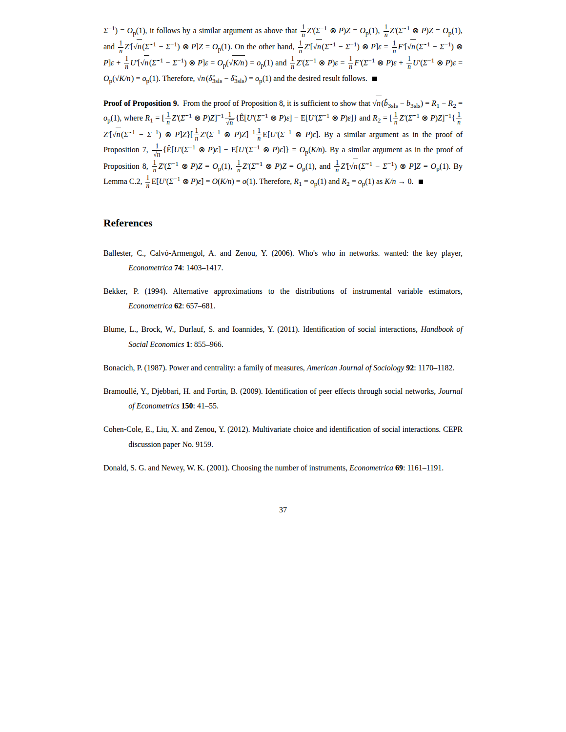Σ−1) = Op(1), it follows by a similar argument as above that 1 n Z′(Σ−1 ⊗ P)Z = Op(1), 1 n Z′(Σ̃−1 ⊗ P)Z = Op(1), and 1 n Z′[√n(Σ̃−1 − Σ−1) ⊗ P]Z = Op(1). On the other hand, 1 n Z′[√n(Σ̃−1 − Σ−1) ⊗ P]ε = 1 n F′[√n(Σ̃−1 − Σ−1) ⊗ P]ε + 1 n U′[√n(Σ̃−1 − Σ−1) ⊗ P]ε = Op(√K/n) = op(1) and 1 n Z′(Σ−1 ⊗ P)ε = 1 n F′(Σ−1 ⊗ P)ε + 1 n U′(Σ−1 ⊗ P)ε = Op(√K/n) = op(1). Therefore, √n(δ̂3sls − δ̃3sls) = op(1) and the desired result follows.
Proof of Proposition 9. From the proof of Proposition 8, it is sufficient to show that √n(b̂3sls − b3sls) = R1 − R2 = op(1), where R1 = [1 n Z′(Σ̃−1 ⊗ P)Z]−11√n{Ê[U′(Σ−1 ⊗ P)ε] − E[U′(Σ−1 ⊗ P)ε]} and R2 = [1 n Z′(Σ̃−1 ⊗ P)Z]−1{1 n Z′[√n(Σ̃−1 − Σ−1) ⊗ P]Z}[1 n Z′(Σ−1 ⊗ P)Z]−11 n E[U′(Σ−1 ⊗ P)ε]. By a similar argument as in the proof of Proposition 7, 1√n{Ê[U′(Σ−1 ⊗ P)ε] − E[U′(Σ−1 ⊗ P)ε]} = Op(K/n). By a similar argument as in the proof of Proposition 8, 1 n Z′(Σ−1 ⊗ P)Z = Op(1), 1 n Z′(Σ̃−1 ⊗ P)Z = Op(1), and 1 n Z′[√n(Σ̃−1 − Σ−1) ⊗ P]Z = Op(1). By Lemma C.2, 1 n E[U′(Σ−1 ⊗ P)ε] = O(K/n) = o(1). Therefore, R1 = op(1) and R2 = op(1) as K/n → 0.
References
Ballester, C., Calvó-Armengol, A. and Zenou, Y. (2006). Who's who in networks. wanted: the key player, Econometrica 74: 1403–1417.
Bekker, P. (1994). Alternative approximations to the distributions of instrumental variable estimators, Econometrica 62: 657–681.
Blume, L., Brock, W., Durlauf, S. and Ioannides, Y. (2011). Identification of social interactions, Handbook of Social Economics 1: 855–966.
Bonacich, P. (1987). Power and centrality: a family of measures, American Journal of Sociology 92: 1170–1182.
Bramoullé, Y., Djebbari, H. and Fortin, B. (2009). Identification of peer effects through social networks, Journal of Econometrics 150: 41–55.
Cohen-Cole, E., Liu, X. and Zenou, Y. (2012). Multivariate choice and identification of social interactions. CEPR discussion paper No. 9159.
Donald, S. G. and Newey, W. K. (2001). Choosing the number of instruments, Econometrica 69: 1161–1191.
37